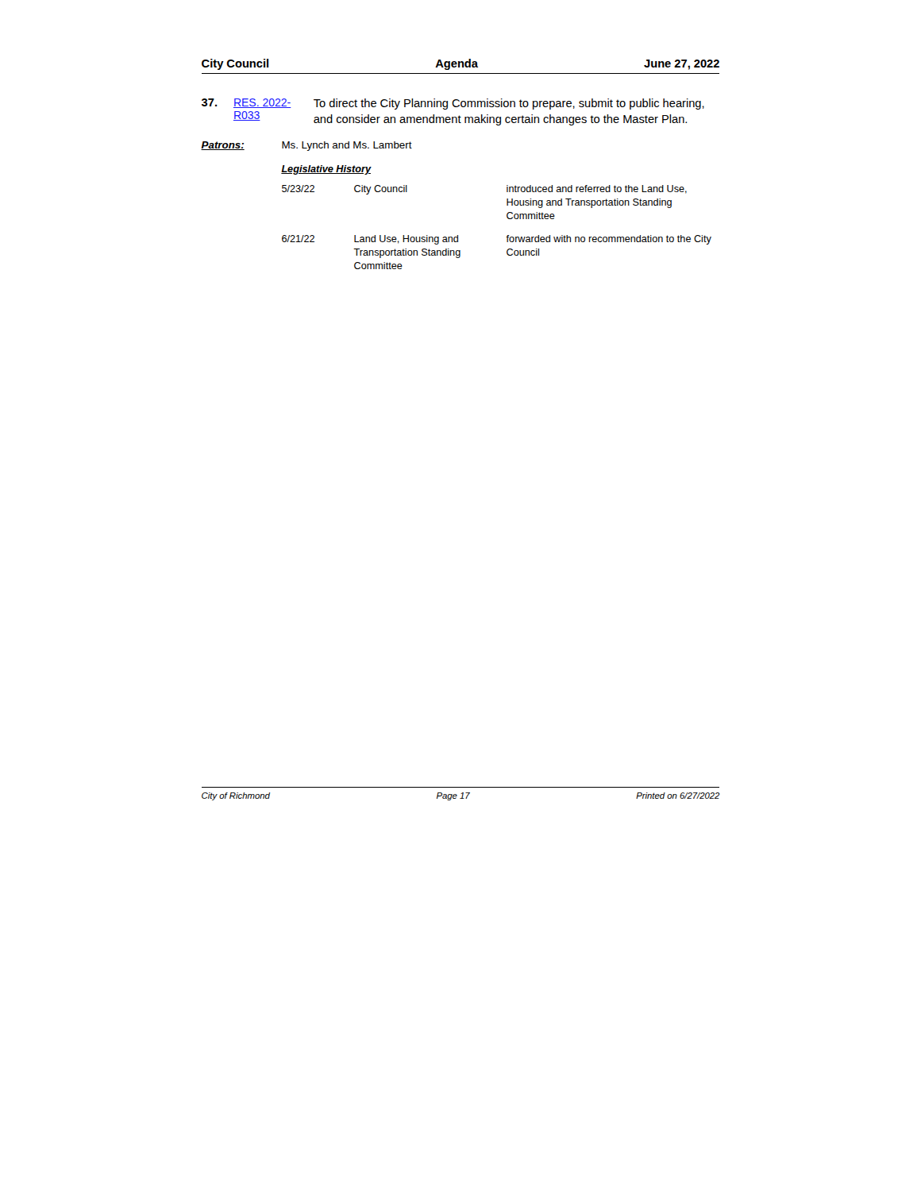City Council
Agenda
June 27, 2022
37.
RES. 2022-R033
To direct the City Planning Commission to prepare, submit to public hearing, and consider an amendment making certain changes to the Master Plan.
Patrons:
Ms. Lynch and Ms. Lambert
Legislative History
| 5/23/22 | City Council | introduced and referred to the Land Use, Housing and Transportation Standing Committee |
| 6/21/22 | Land Use, Housing and Transportation Standing Committee | forwarded with no recommendation to the City Council |
City of Richmond
Page 17
Printed on 6/27/2022